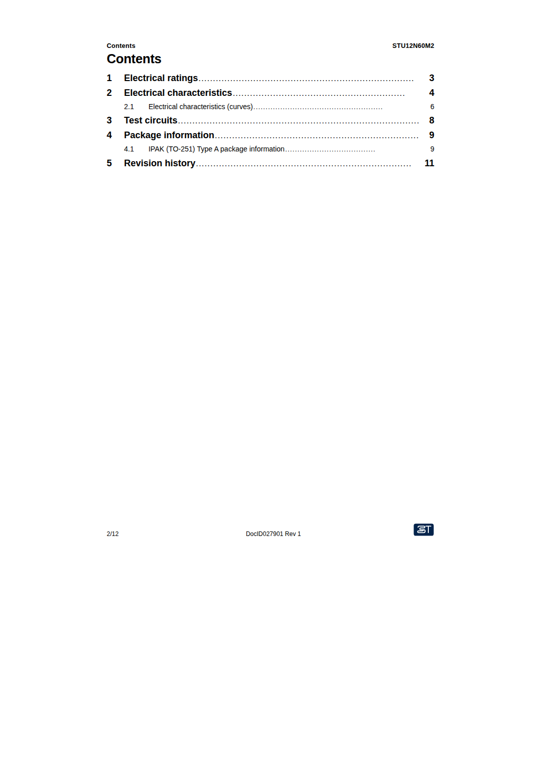Contents STU12N60M2
Contents
1 Electrical ratings ........................................................................... 3
2 Electrical characteristics ............................................................ 4
2.1 Electrical characteristics (curves) ..................................................... 6
3 Test circuits .................................................................................... 8
4 Package information ....................................................................... 9
4.1 IPAK (TO-251) Type A package information ..................................... 9
5 Revision history ........................................................................... 11
2/12 DocID027901 Rev 1